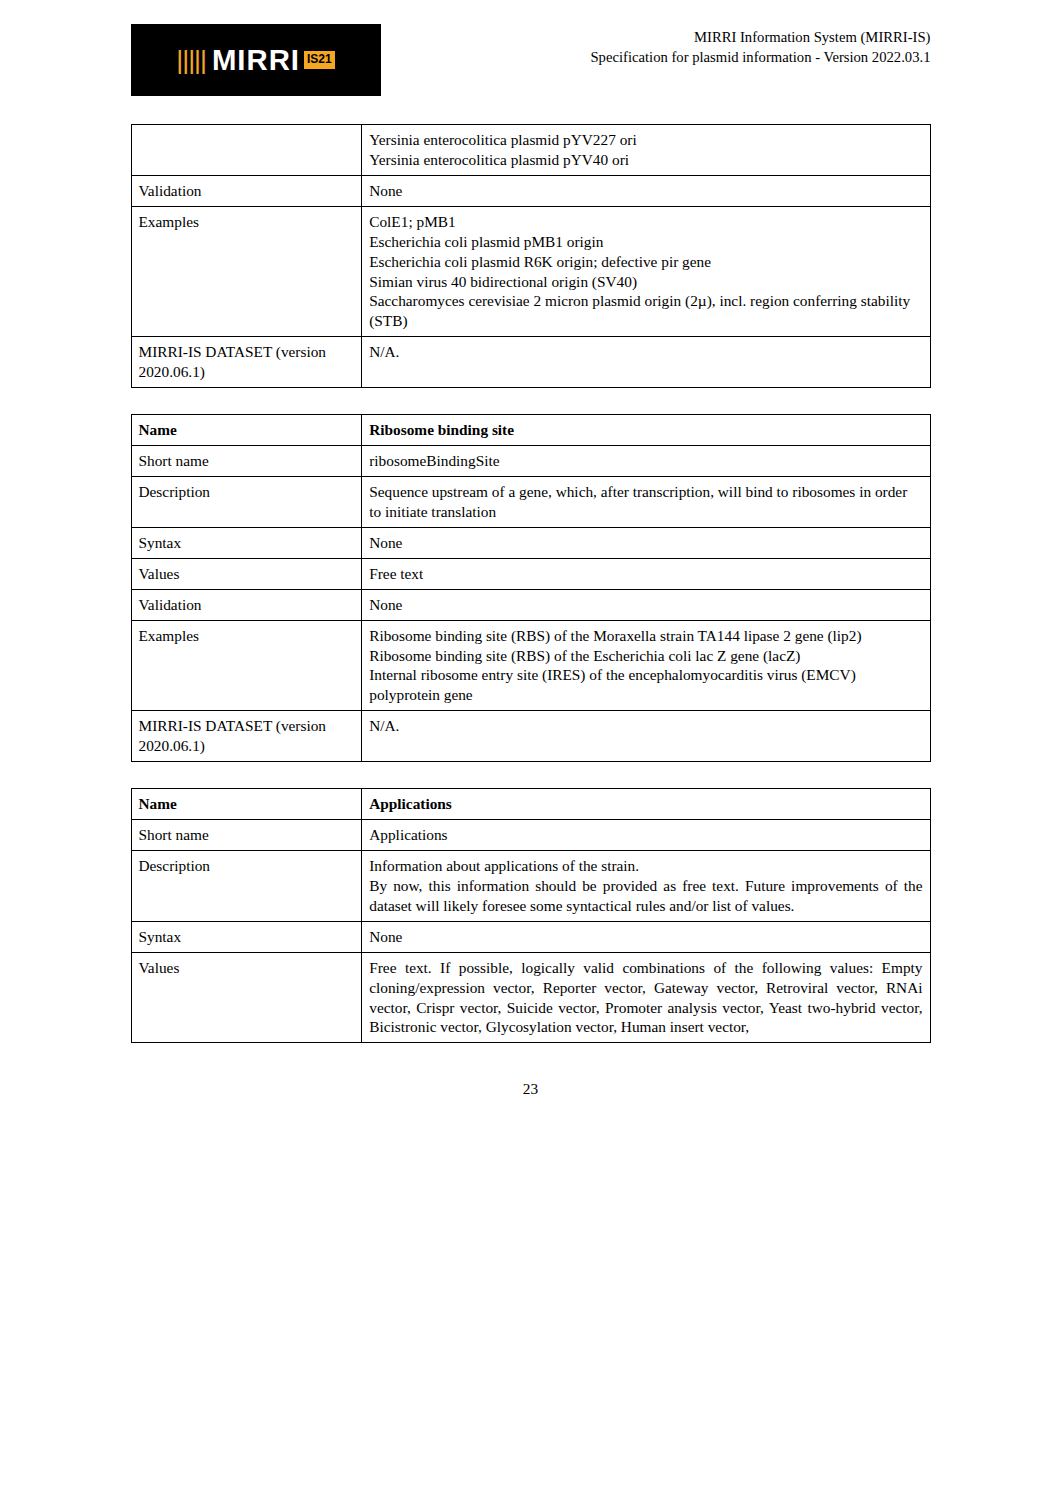|||||MIRRI IS21
MIRRI Information System (MIRRI-IS)
Specification for plasmid information - Version 2022.03.1
| | Yersinia enterocolitica plasmid pYV227 ori Yersinia enterocolitica plasmid pYV40 ori |
| Validation | None |
| Examples | ColE1; pMB1 Escherichia coli plasmid pMB1 origin Escherichia coli plasmid R6K origin; defective pir gene Simian virus 40 bidirectional origin (SV40) Saccharomyces cerevisiae 2 micron plasmid origin (2µ), incl. region conferring stability (STB) |
| MIRRI-IS DATASET (version 2020.06.1) | N/A. |
| Name | Ribosome binding site |
| Short name | ribosomeBindingSite |
| Description | Sequence upstream of a gene, which, after transcription, will bind to ribosomes in order to initiate translation |
| Syntax | None |
| Values | Free text |
| Validation | None |
| Examples | Ribosome binding site (RBS) of the Moraxella strain TA144 lipase 2 gene (lip2) Ribosome binding site (RBS) of the Escherichia coli lac Z gene (lacZ) Internal ribosome entry site (IRES) of the encephalomyocarditis virus (EMCV) polyprotein gene |
| MIRRI-IS DATASET (version 2020.06.1) | N/A. |
| Name | Applications |
| Short name | Applications |
| Description | Information about applications of the strain. By now, this information should be provided as free text. Future improvements of the dataset will likely foresee some syntactical rules and/or list of values. |
| Syntax | None |
| Values | Free text. If possible, logically valid combinations of the following values: Empty cloning/expression vector, Reporter vector, Gateway vector, Retroviral vector, RNAi vector, Crispr vector, Suicide vector, Promoter analysis vector, Yeast two-hybrid vector, Bicistronic vector, Glycosylation vector, Human insert vector, |
23